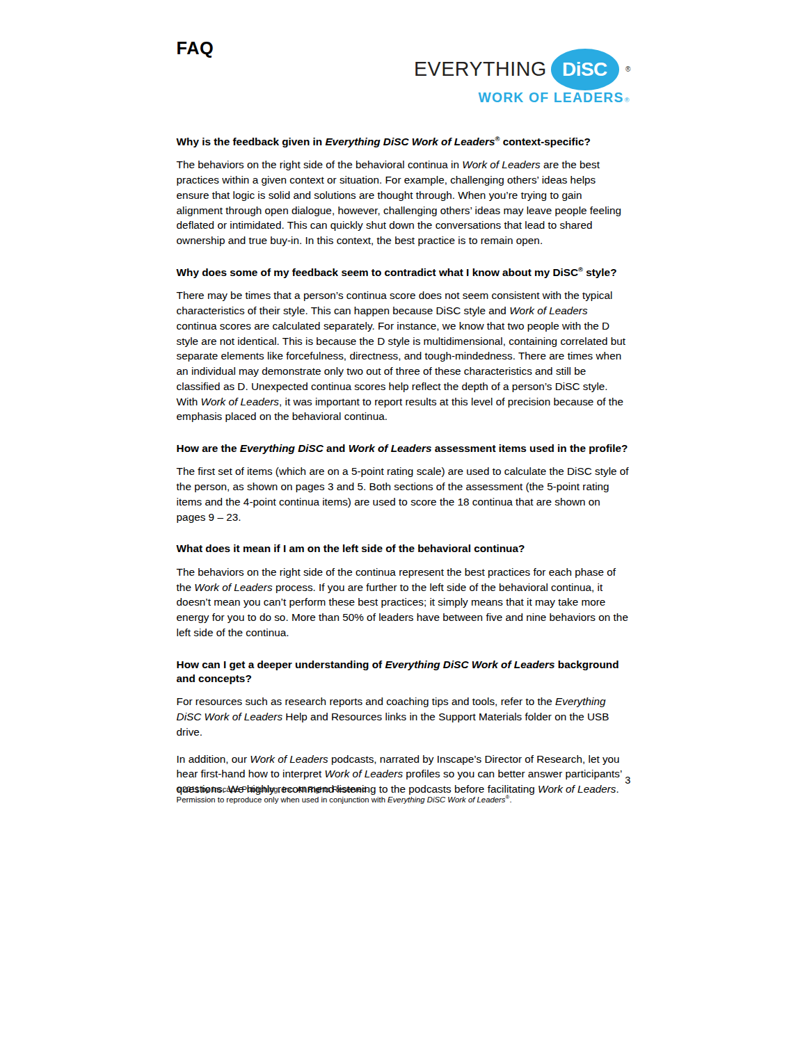FAQ
EVERYTHING DiSC ®
WORK OF LEADERS®
Why is the feedback given in Everything DiSC Work of Leaders® context-specific?
The behaviors on the right side of the behavioral continua in Work of Leaders are the best practices within a given context or situation. For example, challenging others’ ideas helps ensure that logic is solid and solutions are thought through. When you’re trying to gain alignment through open dialogue, however, challenging others’ ideas may leave people feeling deflated or intimidated. This can quickly shut down the conversations that lead to shared ownership and true buy-in. In this context, the best practice is to remain open.
Why does some of my feedback seem to contradict what I know about my DiSC® style?
There may be times that a person’s continua score does not seem consistent with the typical characteristics of their style. This can happen because DiSC style and Work of Leaders continua scores are calculated separately. For instance, we know that two people with the D style are not identical. This is because the D style is multidimensional, containing correlated but separate elements like forcefulness, directness, and tough-mindedness. There are times when an individual may demonstrate only two out of three of these characteristics and still be classified as D. Unexpected continua scores help reflect the depth of a person’s DiSC style. With Work of Leaders, it was important to report results at this level of precision because of the emphasis placed on the behavioral continua.
How are the Everything DiSC and Work of Leaders assessment items used in the profile?
The first set of items (which are on a 5-point rating scale) are used to calculate the DiSC style of the person, as shown on pages 3 and 5. Both sections of the assessment (the 5-point rating items and the 4-point continua items) are used to score the 18 continua that are shown on pages 9 – 23.
What does it mean if I am on the left side of the behavioral continua?
The behaviors on the right side of the continua represent the best practices for each phase of the Work of Leaders process. If you are further to the left side of the behavioral continua, it doesn’t mean you can’t perform these best practices; it simply means that it may take more energy for you to do so. More than 50% of leaders have between five and nine behaviors on the left side of the continua.
How can I get a deeper understanding of Everything DiSC Work of Leaders background and concepts?
For resources such as research reports and coaching tips and tools, refer to the Everything DiSC Work of Leaders Help and Resources links in the Support Materials folder on the USB drive.
In addition, our Work of Leaders podcasts, narrated by Inscape’s Director of Research, let you hear first-hand how to interpret Work of Leaders profiles so you can better answer participants’ questions. We highly recommend listening to the podcasts before facilitating Work of Leaders.
3
©2011 by Inscape Publishing, Inc. All Rights Reserved.
Permission to reproduce only when used in conjunction with Everything DiSC Work of Leaders®.